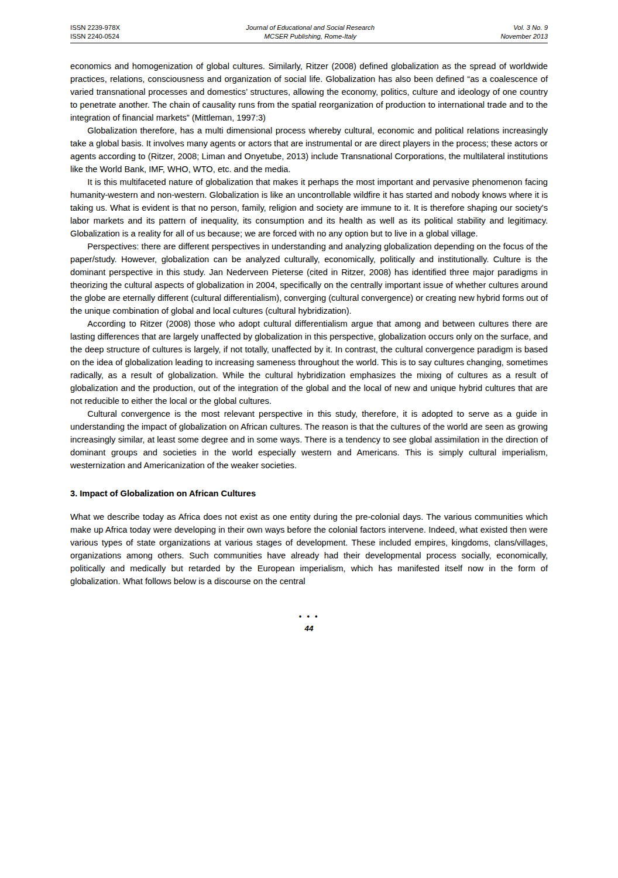ISSN 2239-978X
ISSN 2240-0524
Journal of Educational and Social Research
MCSER Publishing, Rome-Italy
Vol. 3 No. 9
November 2013
economics and homogenization of global cultures. Similarly, Ritzer (2008) defined globalization as the spread of worldwide practices, relations, consciousness and organization of social life. Globalization has also been defined “as a coalescence of varied transnational processes and domestics’ structures, allowing the economy, politics, culture and ideology of one country to penetrate another. The chain of causality runs from the spatial reorganization of production to international trade and to the integration of financial markets” (Mittleman, 1997:3)
Globalization therefore, has a multi dimensional process whereby cultural, economic and political relations increasingly take a global basis. It involves many agents or actors that are instrumental or are direct players in the process; these actors or agents according to (Ritzer, 2008; Liman and Onyetube, 2013) include Transnational Corporations, the multilateral institutions like the World Bank, IMF, WHO, WTO, etc. and the media.
It is this multifaceted nature of globalization that makes it perhaps the most important and pervasive phenomenon facing humanity-western and non-western. Globalization is like an uncontrollable wildfire it has started and nobody knows where it is taking us. What is evident is that no person, family, religion and society are immune to it. It is therefore shaping our society's labor markets and its pattern of inequality, its consumption and its health as well as its political stability and legitimacy. Globalization is a reality for all of us because; we are forced with no any option but to live in a global village.
Perspectives: there are different perspectives in understanding and analyzing globalization depending on the focus of the paper/study. However, globalization can be analyzed culturally, economically, politically and institutionally. Culture is the dominant perspective in this study. Jan Nederveen Pieterse (cited in Ritzer, 2008) has identified three major paradigms in theorizing the cultural aspects of globalization in 2004, specifically on the centrally important issue of whether cultures around the globe are eternally different (cultural differentialism), converging (cultural convergence) or creating new hybrid forms out of the unique combination of global and local cultures (cultural hybridization).
According to Ritzer (2008) those who adopt cultural differentialism argue that among and between cultures there are lasting differences that are largely unaffected by globalization in this perspective, globalization occurs only on the surface, and the deep structure of cultures is largely, if not totally, unaffected by it. In contrast, the cultural convergence paradigm is based on the idea of globalization leading to increasing sameness throughout the world. This is to say cultures changing, sometimes radically, as a result of globalization. While the cultural hybridization emphasizes the mixing of cultures as a result of globalization and the production, out of the integration of the global and the local of new and unique hybrid cultures that are not reducible to either the local or the global cultures.
Cultural convergence is the most relevant perspective in this study, therefore, it is adopted to serve as a guide in understanding the impact of globalization on African cultures. The reason is that the cultures of the world are seen as growing increasingly similar, at least some degree and in some ways. There is a tendency to see global assimilation in the direction of dominant groups and societies in the world especially western and Americans. This is simply cultural imperialism, westernization and Americanization of the weaker societies.
3. Impact of Globalization on African Cultures
What we describe today as Africa does not exist as one entity during the pre-colonial days. The various communities which make up Africa today were developing in their own ways before the colonial factors intervene. Indeed, what existed then were various types of state organizations at various stages of development. These included empires, kingdoms, clans/villages, organizations among others. Such communities have already had their developmental process socially, economically, politically and medically but retarded by the European imperialism, which has manifested itself now in the form of globalization. What follows below is a discourse on the central
• • •
44